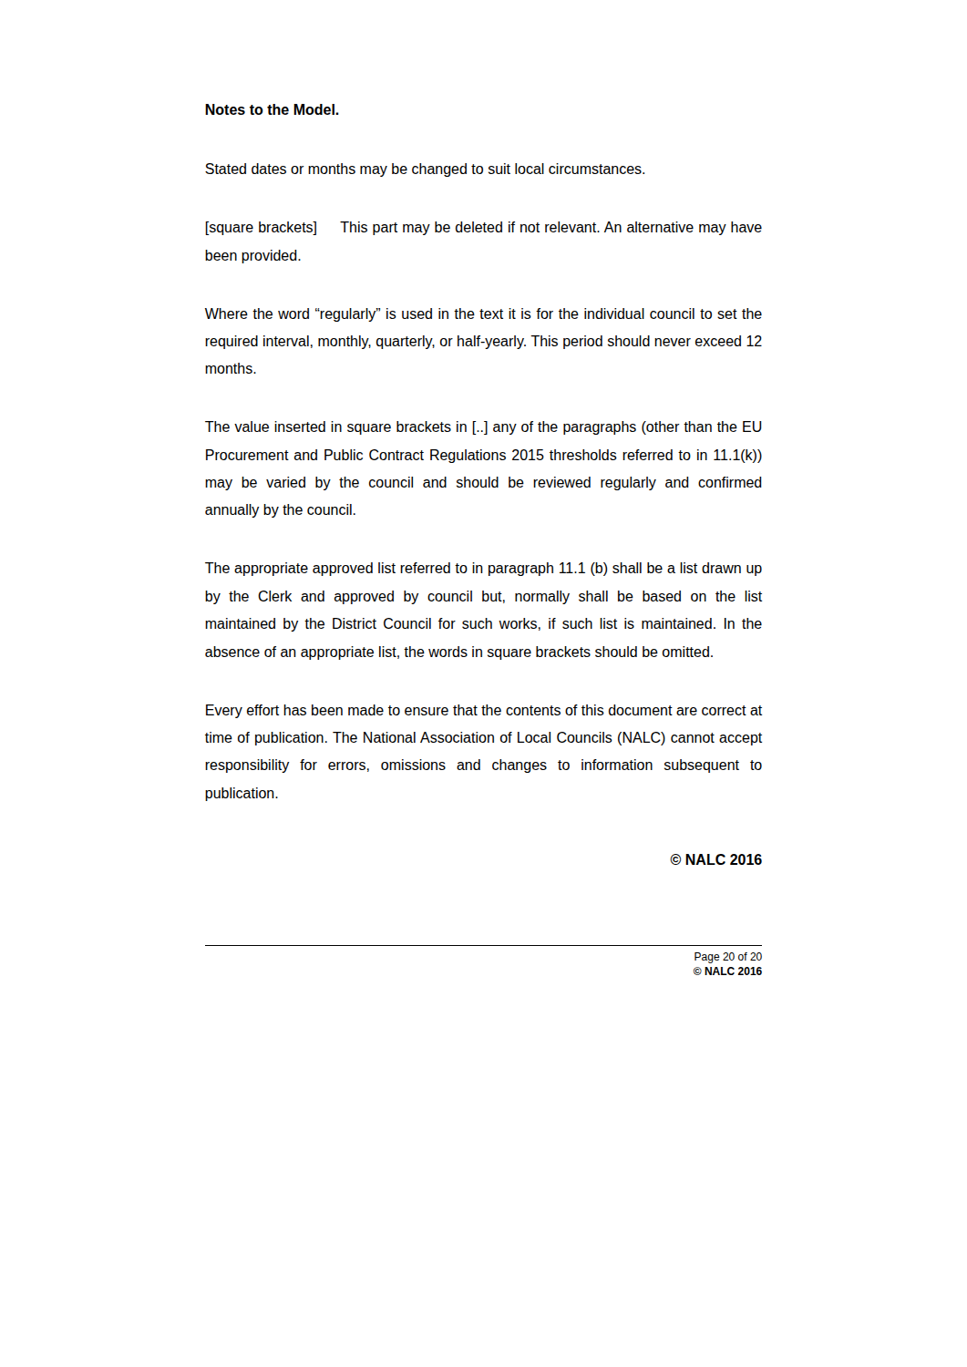Notes to the Model.
Stated dates or months may be changed to suit local circumstances.
[square brackets] This part may be deleted if not relevant. An alternative may have been provided.
Where the word “regularly” is used in the text it is for the individual council to set the required interval, monthly, quarterly, or half-yearly. This period should never exceed 12 months.
The value inserted in square brackets in [..] any of the paragraphs (other than the EU Procurement and Public Contract Regulations 2015 thresholds referred to in 11.1(k)) may be varied by the council and should be reviewed regularly and confirmed annually by the council.
The appropriate approved list referred to in paragraph 11.1 (b) shall be a list drawn up by the Clerk and approved by council but, normally shall be based on the list maintained by the District Council for such works, if such list is maintained. In the absence of an appropriate list, the words in square brackets should be omitted.
Every effort has been made to ensure that the contents of this document are correct at time of publication. The National Association of Local Councils (NALC) cannot accept responsibility for errors, omissions and changes to information subsequent to publication.
© NALC 2016
Page 20 of 20
© NALC 2016